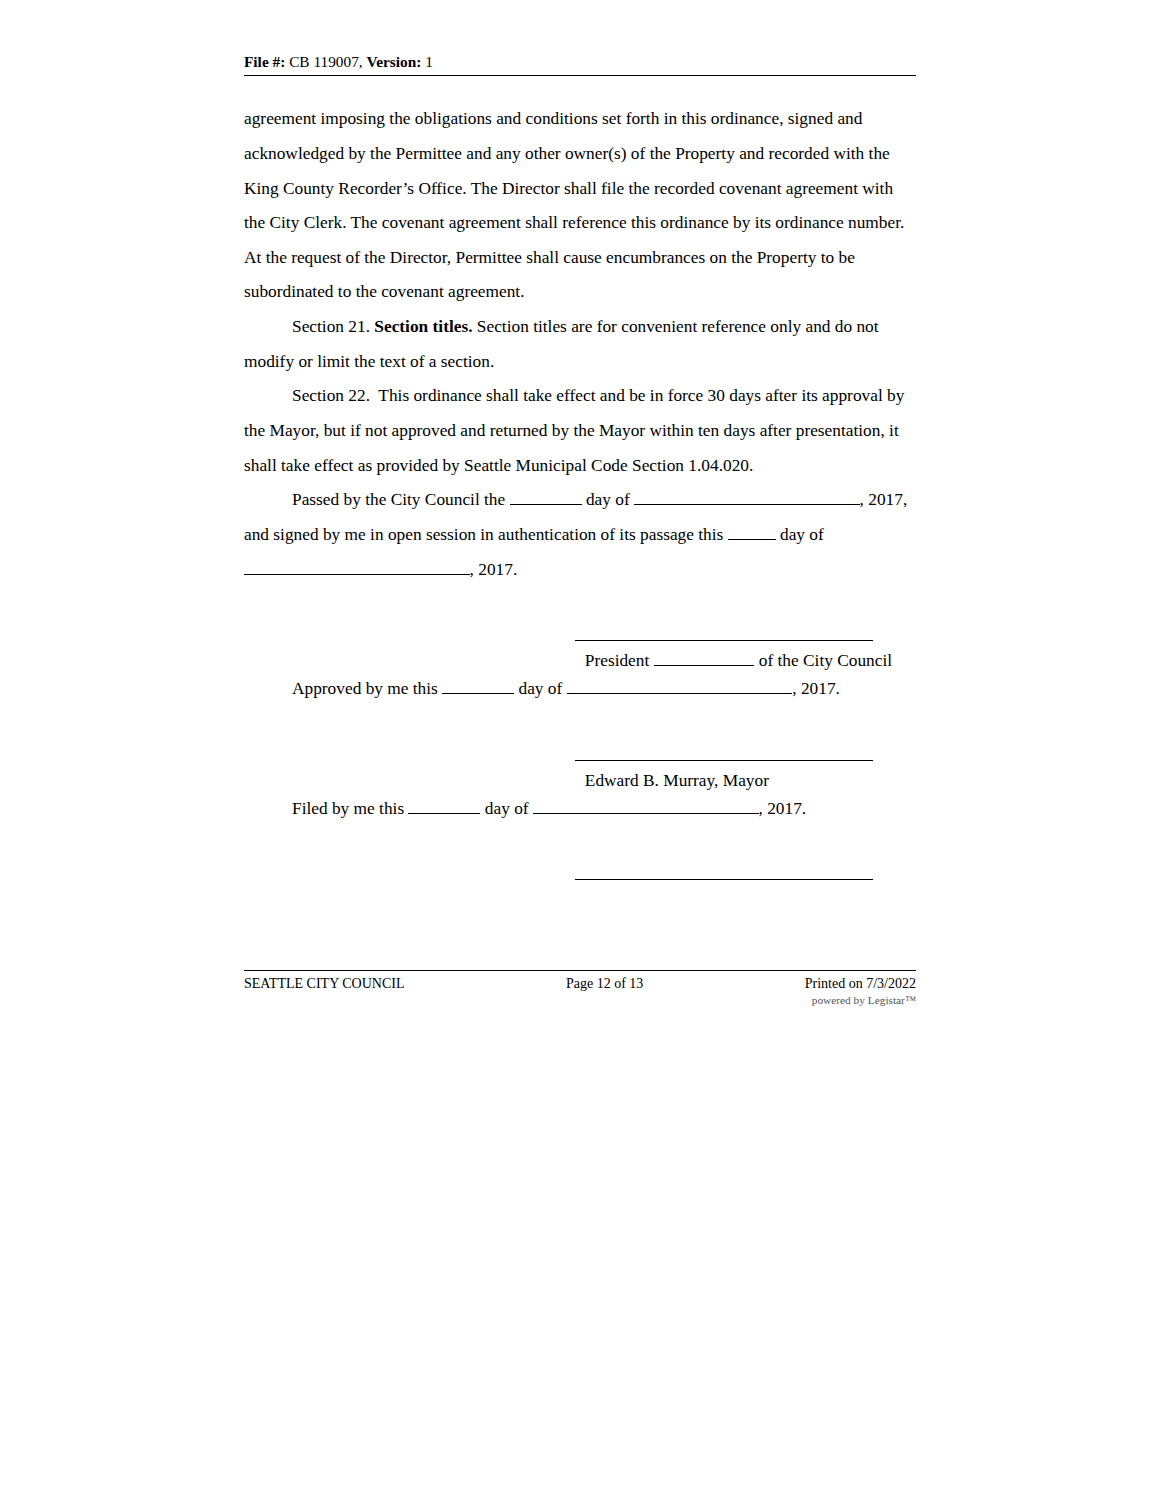File #: CB 119007, Version: 1
agreement imposing the obligations and conditions set forth in this ordinance, signed and acknowledged by the Permittee and any other owner(s) of the Property and recorded with the King County Recorder’s Office. The Director shall file the recorded covenant agreement with the City Clerk. The covenant agreement shall reference this ordinance by its ordinance number. At the request of the Director, Permittee shall cause encumbrances on the Property to be subordinated to the covenant agreement.
Section 21. Section titles. Section titles are for convenient reference only and do not modify or limit the text of a section.
Section 22. This ordinance shall take effect and be in force 30 days after its approval by the Mayor, but if not approved and returned by the Mayor within ten days after presentation, it shall take effect as provided by Seattle Municipal Code Section 1.04.020.
Passed by the City Council the day of , 2017, and signed by me in open session in authentication of its passage this day of , 2017.
President of the City Council
Approved by me this day of , 2017.
Edward B. Murray, Mayor
Filed by me this day of , 2017.
SEATTLE CITY COUNCIL
Page 12 of 13
Printed on 7/3/2022 powered by Legistar™